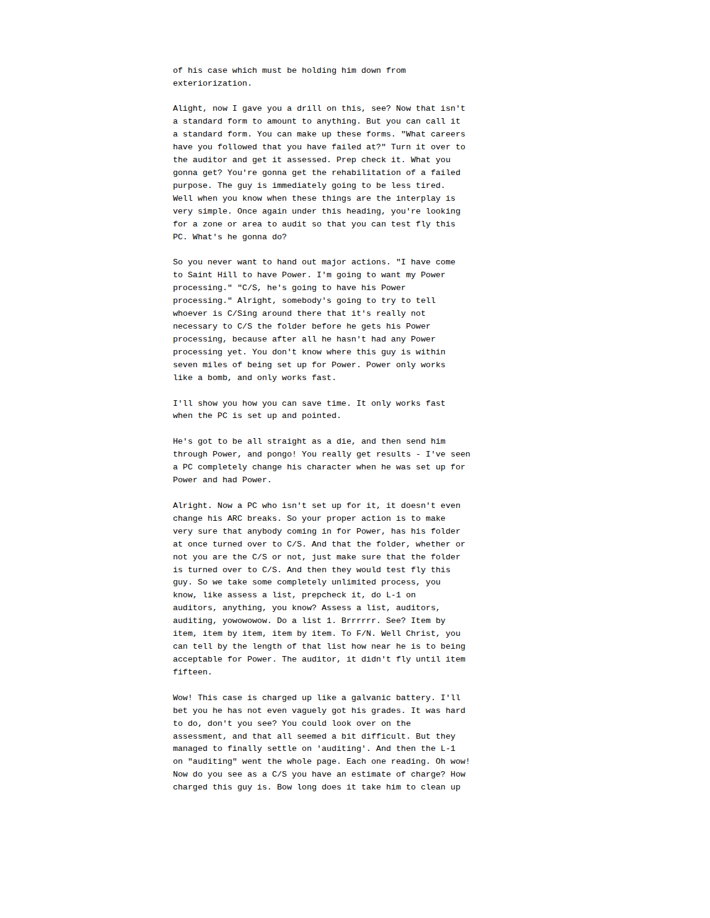of his case which must be holding him down from exteriorization.
Alight, now I gave you a drill on this, see? Now that isn't a standard form to amount to anything. But you can call it a standard form. You can make up these forms. "What careers have you followed that you have failed at?" Turn it over to the auditor and get it assessed. Prep check it. What you gonna get? You're gonna get the rehabilitation of a failed purpose. The guy is immediately going to be less tired. Well when you know when these things are the interplay is very simple. Once again under this heading, you're looking for a zone or area to audit so that you can test fly this PC. What's he gonna do?
So you never want to hand out major actions. "I have come to Saint Hill to have Power. I'm going to want my Power processing." "C/S, he's going to have his Power processing." Alright, somebody's going to try to tell whoever is C/Sing around there that it's really not necessary to C/S the folder before he gets his Power processing, because after all he hasn't had any Power processing yet. You don't know where this guy is within seven miles of being set up for Power. Power only works like a bomb, and only works fast.
I'll show you how you can save time. It only works fast when the PC is set up and pointed.
He's got to be all straight as a die, and then send him through Power, and pongo! You really get results - I've seen a PC completely change his character when he was set up for Power and had Power.
Alright. Now a PC who isn't set up for it, it doesn't even change his ARC breaks. So your proper action is to make very sure that anybody coming in for Power, has his folder at once turned over to C/S. And that the folder, whether or not you are the C/S or not, just make sure that the folder is turned over to C/S. And then they would test fly this guy. So we take some completely unlimited process, you know, like assess a list, prepcheck it, do L-1 on auditors, anything, you know? Assess a list, auditors, auditing, yowowowow. Do a list 1. Brrrrrr. See? Item by item, item by item, item by item. To F/N. Well Christ, you can tell by the length of that list how near he is to being acceptable for Power. The auditor, it didn't fly until item fifteen.
Wow! This case is charged up like a galvanic battery. I'll bet you he has not even vaguely got his grades. It was hard to do, don't you see? You could look over on the assessment, and that all seemed a bit difficult. But they managed to finally settle on 'auditing'. And then the L-1 on "auditing" went the whole page. Each one reading. Oh wow! Now do you see as a C/S you have an estimate of charge? How charged this guy is. Bow long does it take him to clean up